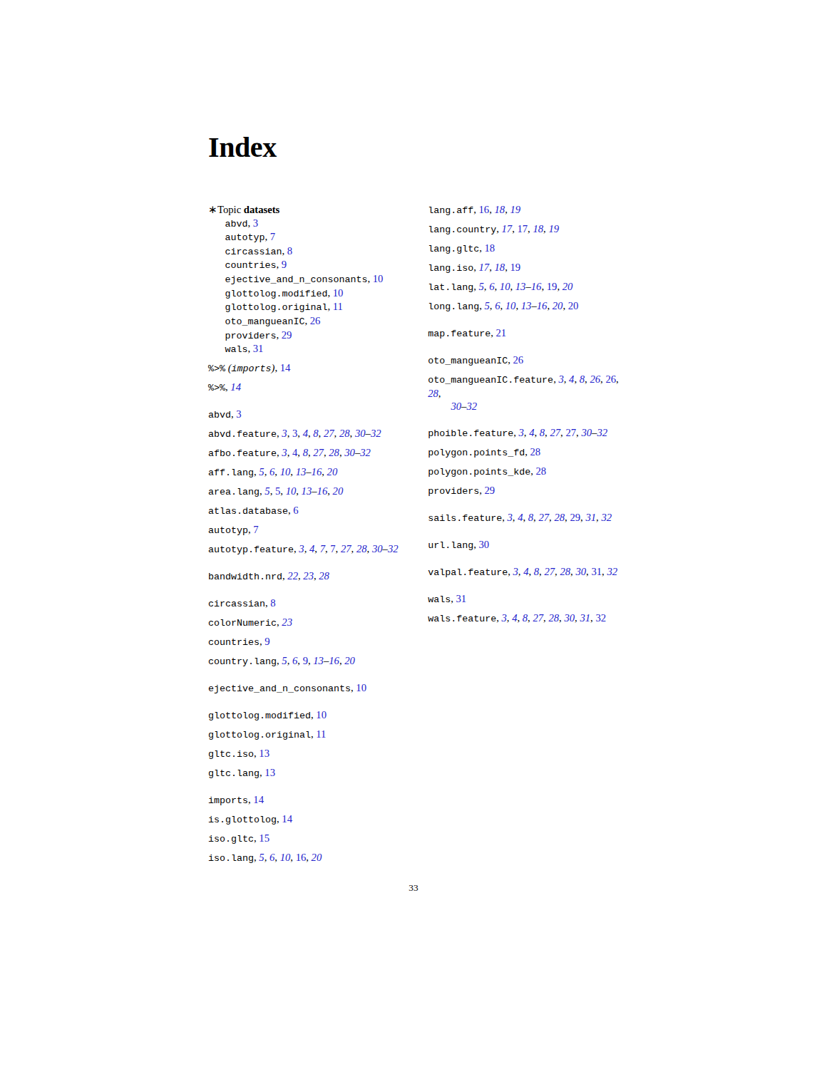Index
∗Topic datasets
abvd, 3
autotyp, 7
circassian, 8
countries, 9
ejective_and_n_consonants, 10
glottolog.modified, 10
glottolog.original, 11
oto_mangueanIC, 26
providers, 29
wals, 31
%>% (imports), 14
%>%, 14
abvd, 3
abvd.feature, 3, 3, 4, 8, 27, 28, 30–32
afbo.feature, 3, 4, 8, 27, 28, 30–32
aff.lang, 5, 6, 10, 13–16, 20
area.lang, 5, 5, 10, 13–16, 20
atlas.database, 6
autotyp, 7
autotyp.feature, 3, 4, 7, 7, 27, 28, 30–32
bandwidth.nrd, 22, 23, 28
circassian, 8
colorNumeric, 23
countries, 9
country.lang, 5, 6, 9, 13–16, 20
ejective_and_n_consonants, 10
glottolog.modified, 10
glottolog.original, 11
gltc.iso, 13
gltc.lang, 13
imports, 14
is.glottolog, 14
iso.gltc, 15
iso.lang, 5, 6, 10, 16, 20
lang.aff, 16, 18, 19
lang.country, 17, 17, 18, 19
lang.gltc, 18
lang.iso, 17, 18, 19
lat.lang, 5, 6, 10, 13–16, 19, 20
long.lang, 5, 6, 10, 13–16, 20, 20
map.feature, 21
oto_mangueanIC, 26
oto_mangueanIC.feature, 3, 4, 8, 26, 26, 28,
30–32
phoible.feature, 3, 4, 8, 27, 27, 30–32
polygon.points_fd, 28
polygon.points_kde, 28
providers, 29
sails.feature, 3, 4, 8, 27, 28, 29, 31, 32
url.lang, 30
valpal.feature, 3, 4, 8, 27, 28, 30, 31, 32
wals, 31
wals.feature, 3, 4, 8, 27, 28, 30, 31, 32
33